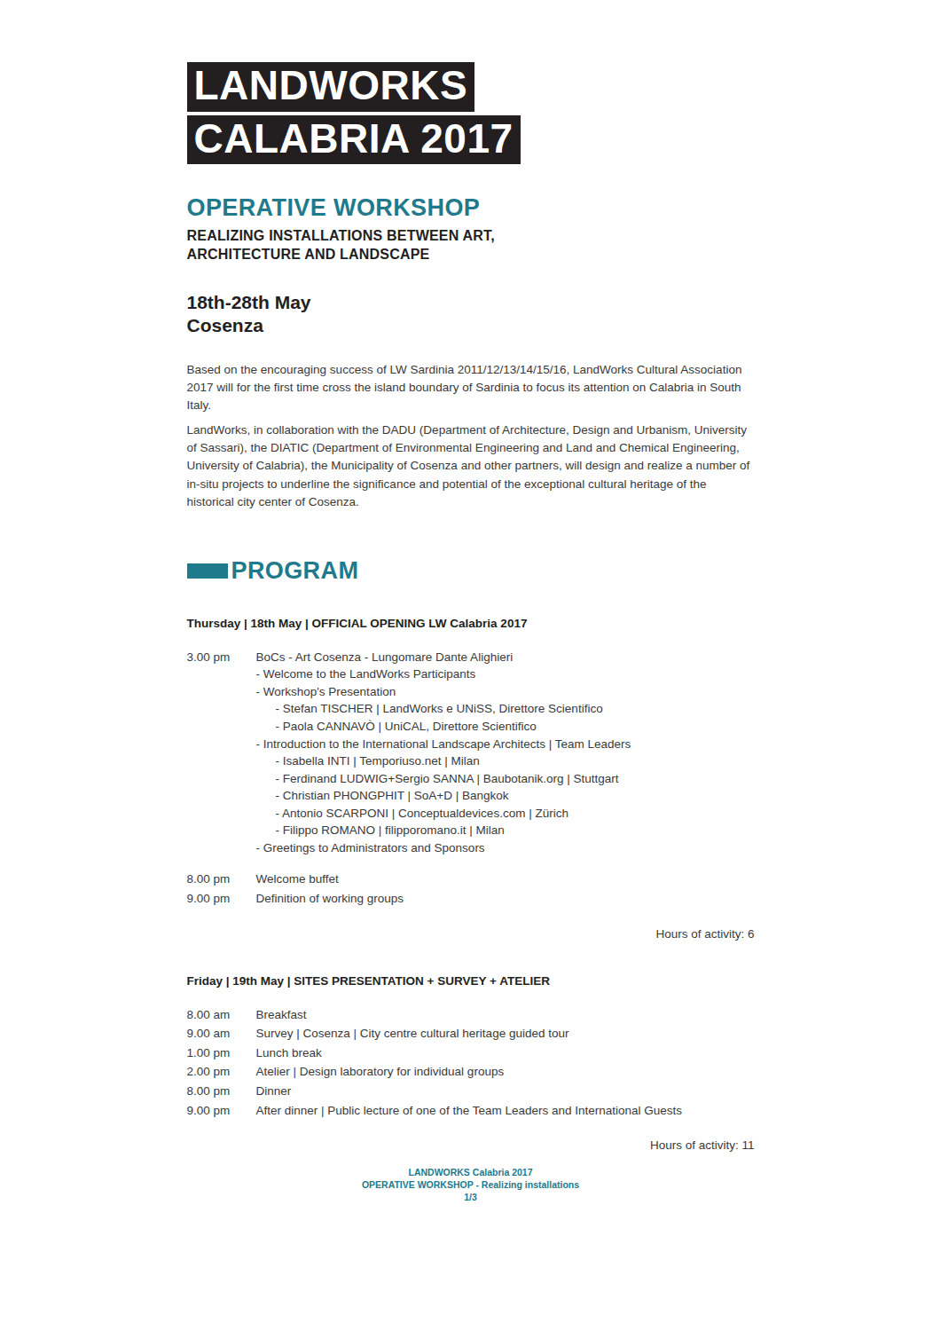LANDWORKS
CALABRIA 2017
Operative Workshop
Realizing installations between art,
architecture and landscape
18th-28th May
Cosenza
Based on the encouraging success of LW Sardinia 2011/12/13/14/15/16, LandWorks Cultural Association 2017 will for the first time cross the island boundary of Sardinia to focus its attention on Calabria in South Italy.
LandWorks, in collaboration with the DADU (Department of Architecture, Design and Urbanism, University of Sassari), the DIATIC (Department of Environmental Engineering and Land and Chemical Engineering, University of Calabria), the Municipality of Cosenza and other partners, will design and realize a number of in-situ projects to underline the significance and potential of the exceptional cultural heritage of the historical city center of Cosenza.
Program
Thursday | 18th May | OFFICIAL OPENING LW Calabria 2017
| 3.00 pm | BoCs - Art Cosenza - Lungomare Dante Alighieri - Welcome to the LandWorks Participants - Workshop's Presentation - Stefan TISCHER / LandWorks e UNiSS, Direttore Scientifico - Paola CANNAVÒ / UniCAL, Direttore Scientifico - Introduction to the International Landscape Architects / Team Leaders - Isabella INTI / Temporiuso.net / Milan - Ferdinand LUDWIG+Sergio SANNA / Baubotanik.org / Stuttgart - Christian PHONGPHIT / SoA+D / Bangkok - Antonio SCARPONI / Conceptualdevices.com / Zürich - Filippo ROMANO / filipporomano.it / Milan - Greetings to Administrators and Sponsors |
| 8.00 pm | Welcome buffet |
| 9.00 pm | Definition of working groups |
Hours of activity: 6
Friday | 19th May | SITES PRESENTATION + SURVEY + ATELIER
| 8.00 am | Breakfast |
| 9.00 am | Survey / Cosenza / City centre cultural heritage guided tour |
| 1.00 pm | Lunch break |
| 2.00 pm | Atelier / Design laboratory for individual groups |
| 8.00 pm | Dinner |
| 9.00 pm | After dinner / Public lecture of one of the Team Leaders and International Guests |
Hours of activity: 11
LANDWORKS Calabria 2017
OPERATIVE WORKSHOP - Realizing installations
1/3